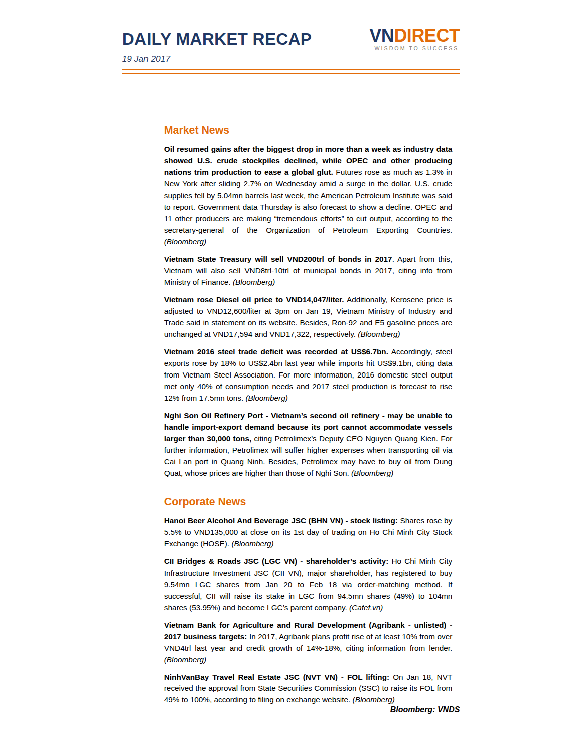DAILY MARKET RECAP
19 Jan 2017
VN DIRECT
WISDOM TO SUCCESS
Market News
Oil resumed gains after the biggest drop in more than a week as industry data showed U.S. crude stockpiles declined, while OPEC and other producing nations trim production to ease a global glut. Futures rose as much as 1.3% in New York after sliding 2.7% on Wednesday amid a surge in the dollar. U.S. crude supplies fell by 5.04mn barrels last week, the American Petroleum Institute was said to report. Government data Thursday is also forecast to show a decline. OPEC and 11 other producers are making “tremendous efforts” to cut output, according to the secretary-general of the Organization of Petroleum Exporting Countries. (Bloomberg)
Vietnam State Treasury will sell VND200trl of bonds in 2017. Apart from this, Vietnam will also sell VND8trl-10trl of municipal bonds in 2017, citing info from Ministry of Finance. (Bloomberg)
Vietnam rose Diesel oil price to VND14,047/liter. Additionally, Kerosene price is adjusted to VND12,600/liter at 3pm on Jan 19, Vietnam Ministry of Industry and Trade said in statement on its website. Besides, Ron-92 and E5 gasoline prices are unchanged at VND17,594 and VND17,322, respectively. (Bloomberg)
Vietnam 2016 steel trade deficit was recorded at US$6.7bn. Accordingly, steel exports rose by 18% to US$2.4bn last year while imports hit US$9.1bn, citing data from Vietnam Steel Association. For more information, 2016 domestic steel output met only 40% of consumption needs and 2017 steel production is forecast to rise 12% from 17.5mn tons. (Bloomberg)
Nghi Son Oil Refinery Port - Vietnam’s second oil refinery - may be unable to handle import-export demand because its port cannot accommodate vessels larger than 30,000 tons, citing Petrolimex’s Deputy CEO Nguyen Quang Kien. For further information, Petrolimex will suffer higher expenses when transporting oil via Cai Lan port in Quang Ninh. Besides, Petrolimex may have to buy oil from Dung Quat, whose prices are higher than those of Nghi Son. (Bloomberg)
Corporate News
Hanoi Beer Alcohol And Beverage JSC (BHN VN) - stock listing: Shares rose by 5.5% to VND135,000 at close on its 1st day of trading on Ho Chi Minh City Stock Exchange (HOSE). (Bloomberg)
CII Bridges & Roads JSC (LGC VN) - shareholder’s activity: Ho Chi Minh City Infrastructure Investment JSC (CII VN), major shareholder, has registered to buy 9.54mn LGC shares from Jan 20 to Feb 18 via order-matching method. If successful, CII will raise its stake in LGC from 94.5mn shares (49%) to 104mn shares (53.95%) and become LGC’s parent company. (Cafef.vn)
Vietnam Bank for Agriculture and Rural Development (Agribank - unlisted) - 2017 business targets: In 2017, Agribank plans profit rise of at least 10% from over VND4trl last year and credit growth of 14%-18%, citing information from lender. (Bloomberg)
NinhVanBay Travel Real Estate JSC (NVT VN) - FOL lifting: On Jan 18, NVT received the approval from State Securities Commission (SSC) to raise its FOL from 49% to 100%, according to filing on exchange website. (Bloomberg)
Bloomberg: VNDS